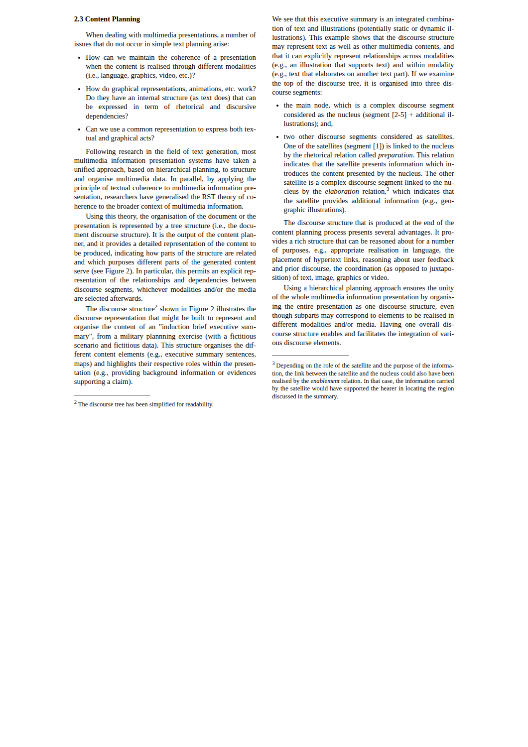2.3 Content Planning
When dealing with multimedia presentations, a number of issues that do not occur in simple text planning arise:
How can we maintain the coherence of a presentation when the content is realised through different modalities (i.e., language, graphics, video, etc.)?
How do graphical representations, animations, etc. work? Do they have an internal structure (as text does) that can be expressed in term of rhetorical and discursive dependencies?
Can we use a common representation to express both textual and graphical acts?
Following research in the field of text generation, most multimedia information presentation systems have taken a unified approach, based on hierarchical planning, to structure and organise multimedia data. In parallel, by applying the principle of textual coherence to multimedia information presentation, researchers have generalised the RST theory of coherence to the broader context of multimedia information.
Using this theory, the organisation of the document or the presentation is represented by a tree structure (i.e., the document discourse structure). It is the output of the content planner, and it provides a detailed representation of the content to be produced, indicating how parts of the structure are related and which purposes different parts of the generated content serve (see Figure 2). In particular, this permits an explicit representation of the relationships and dependencies between discourse segments, whichever modalities and/or the media are selected afterwards.
The discourse structure2 shown in Figure 2 illustrates the discourse representation that might be built to represent and organise the content of an "induction brief executive summary", from a military plannning exercise (with a fictitious scenario and fictitious data). This structure organises the different content elements (e.g., executive summary sentences, maps) and highlights their respective roles within the presentation (e.g., providing background information or evidences supporting a claim).
2 The discourse tree has been simplified for readability.
We see that this executive summary is an integrated combination of text and illustrations (potentially static or dynamic illustrations). This example shows that the discourse structure may represent text as well as other multimedia contents, and that it can explicitly represent relationships across modalities (e.g., an illustration that supports text) and within modality (e.g., text that elaborates on another text part). If we examine the top of the discourse tree, it is organised into three discourse segments:
the main node, which is a complex discourse segment considered as the nucleus (segment [2-5] + additional illustrations); and,
two other discourse segments considered as satellites. One of the satellites (segment [1]) is linked to the nucleus by the rhetorical relation called preparation. This relation indicates that the satellite presents information which introduces the content presented by the nucleus. The other satellite is a complex discourse segment linked to the nucleus by the elaboration relation,3 which indicates that the satellite provides additional information (e.g., geographic illustrations).
The discourse structure that is produced at the end of the content planning process presents several advantages. It provides a rich structure that can be reasoned about for a number of purposes, e.g., appropriate realisation in language, the placement of hypertext links, reasoning about user feedback and prior discourse, the coordination (as opposed to juxtaposition) of text, image, graphics or video.
Using a hierarchical planning approach ensures the unity of the whole multimedia information presentation by organising the entire presentation as one discourse structure, even though subparts may correspond to elements to be realised in different modalities and/or media. Having one overall discourse structure enables and facilitates the integration of various discourse elements.
3 Depending on the role of the satellite and the purpose of the information, the link between the satellite and the nucleus could also have been realised by the enablement relation. In that case, the information carried by the satellite would have supported the hearer in locating the region discussed in the summary.